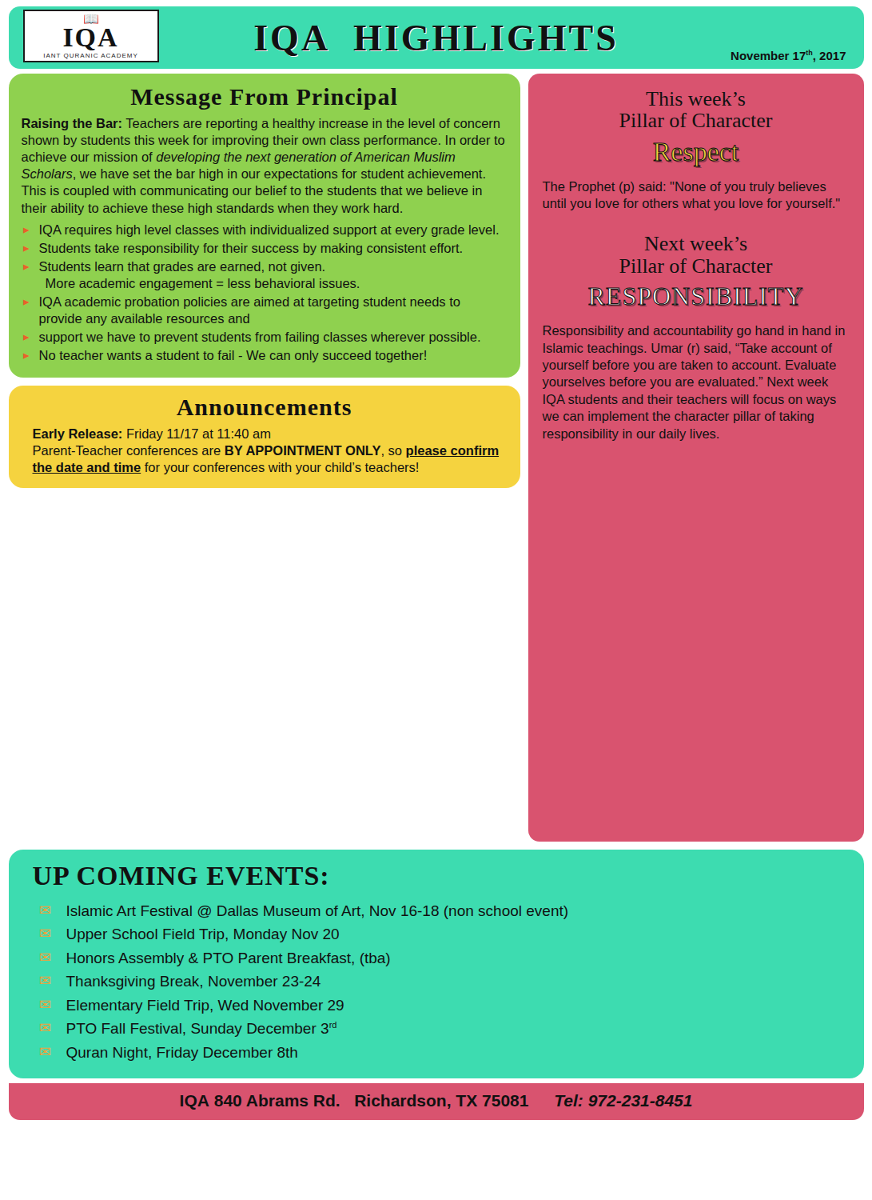📖
IQA
IANT QURANIC ACADEMY
IQA HIGHLIGHTS
November 17th, 2017
Message From Principal
Raising the Bar: Teachers are reporting a healthy increase in the level of concern shown by students this week for improving their own class performance. In order to achieve our mission of developing the next generation of American Muslim Scholars, we have set the bar high in our expectations for student achievement. This is coupled with communicating our belief to the students that we believe in their ability to achieve these high standards when they work hard.
IQA requires high level classes with individualized support at every grade level.
Students take responsibility for their success by making consistent effort.
Students learn that grades are earned, not given.
More academic engagement = less behavioral issues.
IQA academic probation policies are aimed at targeting student needs to provide any available resources and
support we have to prevent students from failing classes wherever possible.
No teacher wants a student to fail - We can only succeed together!
Announcements
Early Release: Friday 11/17 at 11:40 am
Parent-Teacher conferences are BY APPOINTMENT ONLY, so please confirm the date and time for your conferences with your child’s teachers!
This week’s
Pillar of Character
Respect
The Prophet (p) said: "None of you truly believes until you love for others what you love for yourself."
Next week’s
Pillar of Character
RESPONSIBILITY
Responsibility and accountability go hand in hand in Islamic teachings. Umar (r) said, “Take account of yourself before you are taken to account. Evaluate yourselves before you are evaluated.” Next week IQA students and their teachers will focus on ways we can implement the character pillar of taking responsibility in our daily lives.
UP COMING EVENTS:
Islamic Art Festival @ Dallas Museum of Art, Nov 16-18 (non school event)
Upper School Field Trip, Monday Nov 20
Honors Assembly & PTO Parent Breakfast, (tba)
Thanksgiving Break, November 23-24
Elementary Field Trip, Wed November 29
PTO Fall Festival, Sunday December 3rd
Quran Night, Friday December 8th
IQA 840 Abrams Rd. Richardson, TX 75081 Tel: 972-231-8451